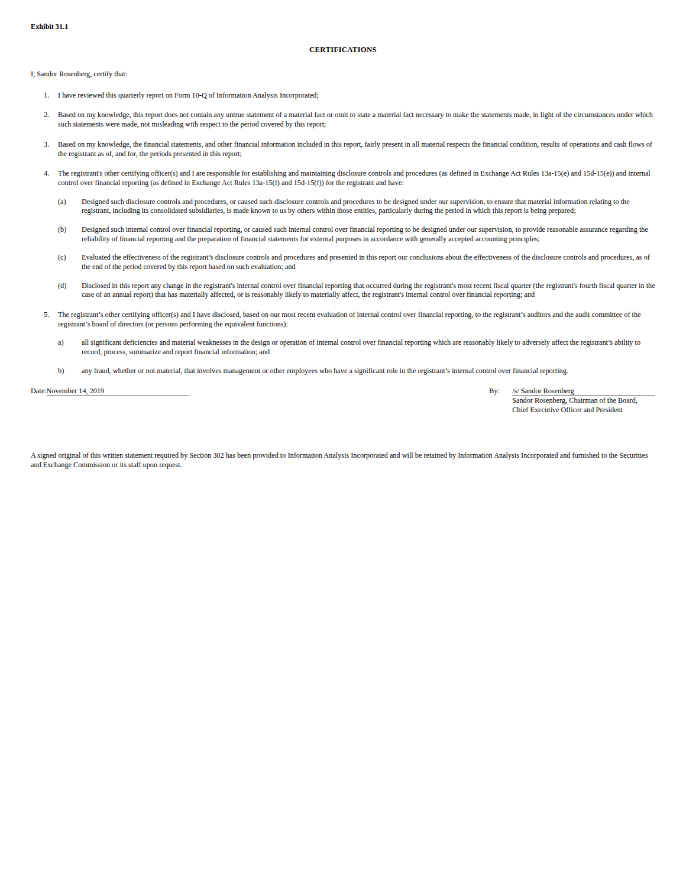Exhibit 31.1
CERTIFICATIONS
I, Sandor Rosenberg, certify that:
I have reviewed this quarterly report on Form 10-Q of Information Analysis Incorporated;
Based on my knowledge, this report does not contain any untrue statement of a material fact or omit to state a material fact necessary to make the statements made, in light of the circumstances under which such statements were made, not misleading with respect to the period covered by this report;
Based on my knowledge, the financial statements, and other financial information included in this report, fairly present in all material respects the financial condition, results of operations and cash flows of the registrant as of, and for, the periods presented in this report;
The registrant's other certifying officer(s) and I are responsible for establishing and maintaining disclosure controls and procedures (as defined in Exchange Act Rules 13a-15(e) and 15d-15(e)) and internal control over financial reporting (as defined in Exchange Act Rules 13a-15(f) and 15d-15(f)) for the registrant and have:
Designed such disclosure controls and procedures, or caused such disclosure controls and procedures to be designed under our supervision, to ensure that material information relating to the registrant, including its consolidated subsidiaries, is made known to us by others within those entities, particularly during the period in which this report is being prepared;
Designed such internal control over financial reporting, or caused such internal control over financial reporting to be designed under our supervision, to provide reasonable assurance regarding the reliability of financial reporting and the preparation of financial statements for external purposes in accordance with generally accepted accounting principles;
Evaluated the effectiveness of the registrant’s disclosure controls and procedures and presented in this report our conclusions about the effectiveness of the disclosure controls and procedures, as of the end of the period covered by this report based on such evaluation; and
Disclosed in this report any change in the registrant's internal control over financial reporting that occurred during the registrant's most recent fiscal quarter (the registrant's fourth fiscal quarter in the case of an annual report) that has materially affected, or is reasonably likely to materially affect, the registrant's internal control over financial reporting; and
The registrant’s other certifying officer(s) and I have disclosed, based on our most recent evaluation of internal control over financial reporting, to the registrant’s auditors and the audit committee of the registrant’s board of directors (or persons performing the equivalent functions):
all significant deficiencies and material weaknesses in the design or operation of internal control over financial reporting which are reasonably likely to adversely affect the registrant’s ability to record, process, summarize and report financial information; and
any fraud, whether or not material, that involves management or other employees who have a significant role in the registrant’s internal control over financial reporting.
| Date: | November 14, 2019 | | By: | /s/ Sandor Rosenberg |
| | | | | Sandor Rosenberg, Chairman of the Board, Chief Executive Officer and President |
A signed original of this written statement required by Section 302 has been provided to Information Analysis Incorporated and will be retained by Information Analysis Incorporated and furnished to the Securities and Exchange Commission or its staff upon request.